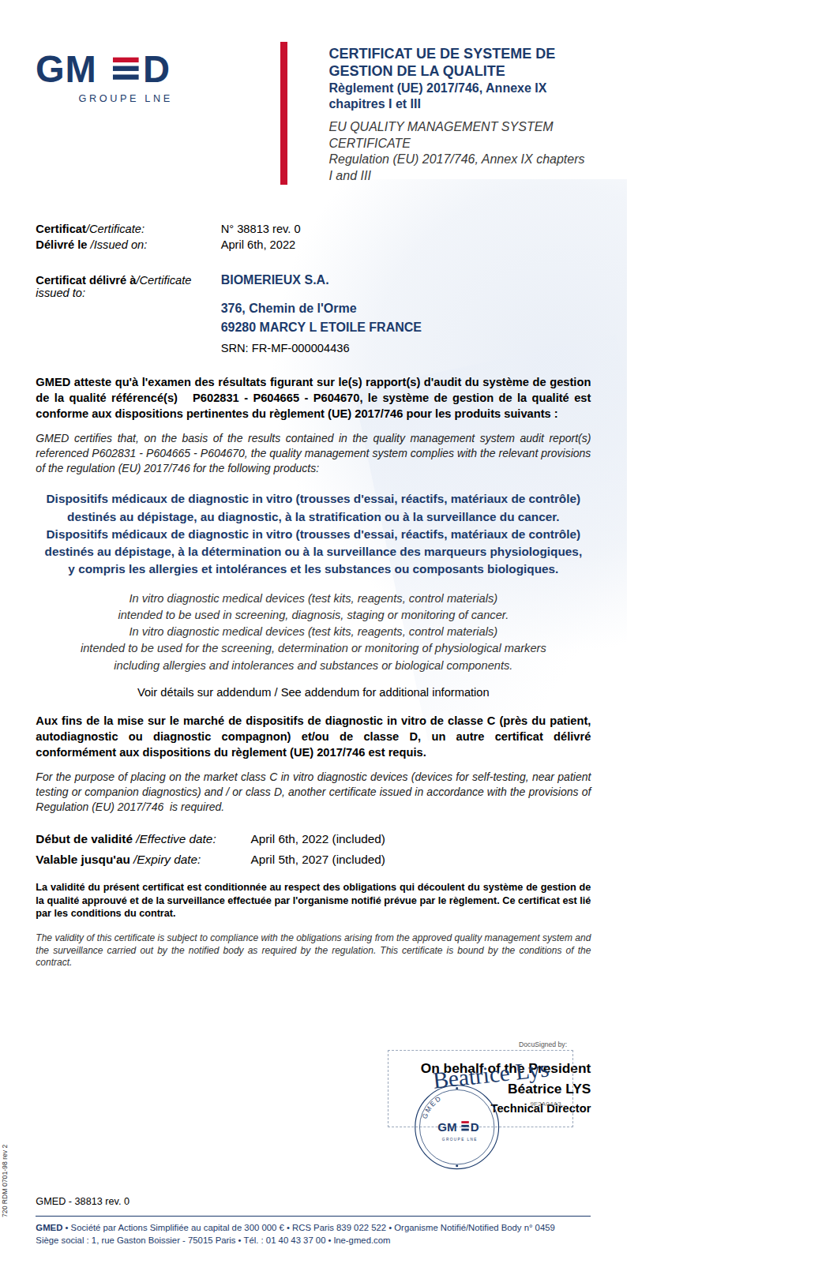GM D GROUPE LNE
CERTIFICAT UE DE SYSTEME DE GESTION DE LA QUALITE
Règlement (UE) 2017/746, Annexe IX chapitres I et III
EU QUALITY MANAGEMENT SYSTEM CERTIFICATE
Regulation (EU) 2017/746, Annex IX chapters I and III
| Certificat /Certificate: | N° 38813 rev. 0 |
| Délivré le /Issued on: | April 6th, 2022 |
Certificat délivré à/Certificate issued to:
BIOMERIEUX S.A.
376, Chemin de l'Orme
69280 MARCY L ETOILE FRANCE
SRN: FR-MF-000004436
GMED atteste qu'à l'examen des résultats figurant sur le(s) rapport(s) d'audit du système de gestion de la qualité référencé(s) P602831 - P604665 - P604670, le système de gestion de la qualité est conforme aux dispositions pertinentes du règlement (UE) 2017/746 pour les produits suivants :
GMED certifies that, on the basis of the results contained in the quality management system audit report(s) referenced P602831 - P604665 - P604670, the quality management system complies with the relevant provisions of the regulation (EU) 2017/746 for the following products:
Dispositifs médicaux de diagnostic in vitro (trousses d'essai, réactifs, matériaux de contrôle)
destinés au dépistage, au diagnostic, à la stratification ou à la surveillance du cancer.
Dispositifs médicaux de diagnostic in vitro (trousses d'essai, réactifs, matériaux de contrôle)
destinés au dépistage, à la détermination ou à la surveillance des marqueurs physiologiques,
y compris les allergies et intolérances et les substances ou composants biologiques.
In vitro diagnostic medical devices (test kits, reagents, control materials)
intended to be used in screening, diagnosis, staging or monitoring of cancer.
In vitro diagnostic medical devices (test kits, reagents, control materials)
intended to be used for the screening, determination or monitoring of physiological markers
including allergies and intolerances and substances or biological components.
Voir détails sur addendum / See addendum for additional information
Aux fins de la mise sur le marché de dispositifs de diagnostic in vitro de classe C (près du patient, autodiagnostic ou diagnostic compagnon) et/ou de classe D, un autre certificat délivré conformément aux dispositions du règlement (UE) 2017/746 est requis.
For the purpose of placing on the market class C in vitro diagnostic devices (devices for self-testing, near patient testing or companion diagnostics) and / or class D, another certificate issued in accordance with the provisions of Regulation (EU) 2017/746 is required.
| Début de validité /Effective date: | April 6th, 2022 (included) |
| Valable jusqu'au /Expiry date: | April 5th, 2027 (included) |
La validité du présent certificat est conditionnée au respect des obligations qui découlent du système de gestion de la qualité approuvé et de la surveillance effectuée par l'organisme notifié prévue par le règlement. Ce certificat est lié par les conditions du contrat.
The validity of this certificate is subject to compliance with the obligations arising from the approved quality management system and the surveillance carried out by the notified body as required by the regulation. This certificate is bound by the conditions of the contract.
DocuSigned by:
Beatrice Lys
9F2A04A3...
GMED GM D GROUPE LNE
On behalf of the President
Béatrice LYS
Technical Director
GMED - 38813 rev. 0
GMED • Société par Actions Simplifiée au capital de 300 000 € • RCS Paris 839 022 522 • Organisme Notifié/Notified Body n° 0459
Siège social : 1, rue Gaston Boissier - 75015 Paris • Tél. : 01 40 43 37 00 • lne-gmed.com
720 RDM 0701-98 rev 2